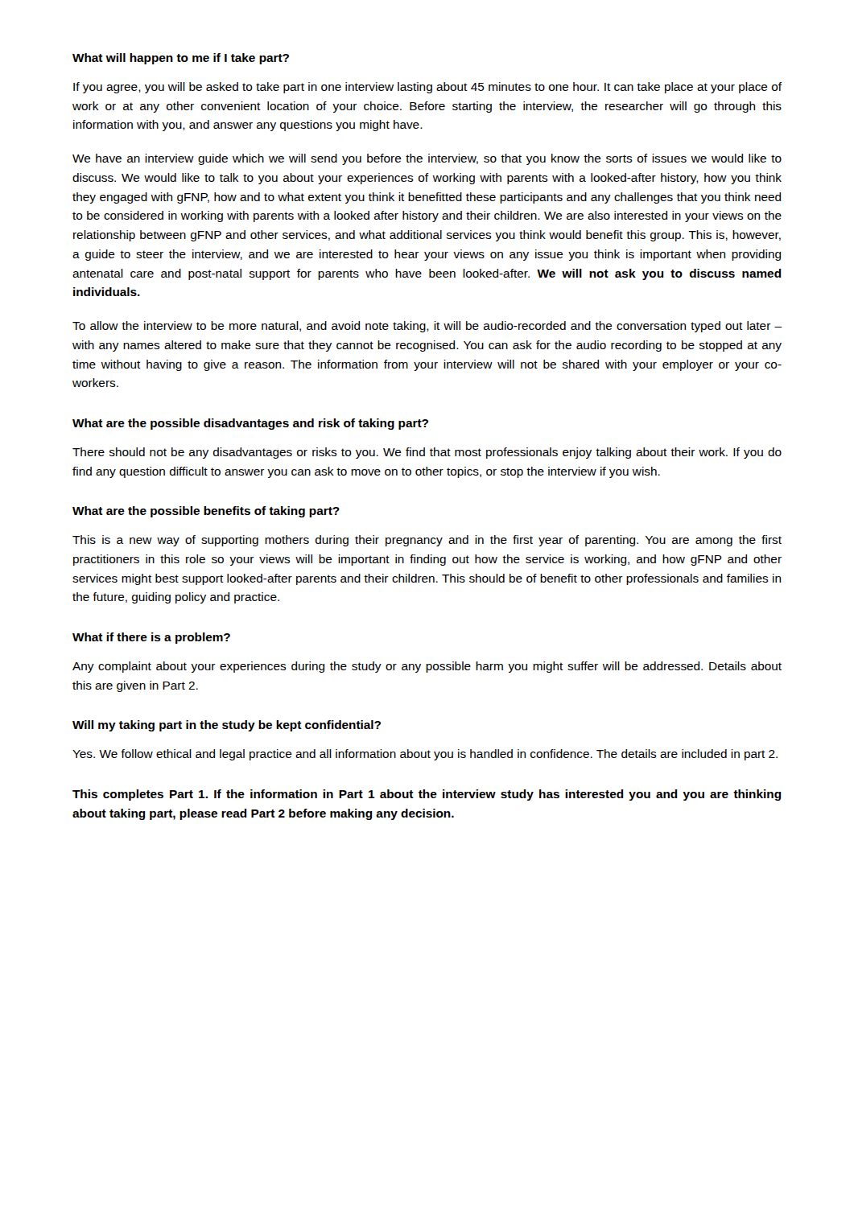What will happen to me if I take part?
If you agree, you will be asked to take part in one interview lasting about 45 minutes to one hour. It can take place at your place of work or at any other convenient location of your choice. Before starting the interview, the researcher will go through this information with you, and answer any questions you might have.
We have an interview guide which we will send you before the interview, so that you know the sorts of issues we would like to discuss. We would like to talk to you about your experiences of working with parents with a looked-after history, how you think they engaged with gFNP, how and to what extent you think it benefitted these participants and any challenges that you think need to be considered in working with parents with a looked after history and their children. We are also interested in your views on the relationship between gFNP and other services, and what additional services you think would benefit this group. This is, however, a guide to steer the interview, and we are interested to hear your views on any issue you think is important when providing antenatal care and post-natal support for parents who have been looked-after. We will not ask you to discuss named individuals.
To allow the interview to be more natural, and avoid note taking, it will be audio-recorded and the conversation typed out later – with any names altered to make sure that they cannot be recognised. You can ask for the audio recording to be stopped at any time without having to give a reason. The information from your interview will not be shared with your employer or your co-workers.
What are the possible disadvantages and risk of taking part?
There should not be any disadvantages or risks to you. We find that most professionals enjoy talking about their work. If you do find any question difficult to answer you can ask to move on to other topics, or stop the interview if you wish.
What are the possible benefits of taking part?
This is a new way of supporting mothers during their pregnancy and in the first year of parenting. You are among the first practitioners in this role so your views will be important in finding out how the service is working, and how gFNP and other services might best support looked-after parents and their children. This should be of benefit to other professionals and families in the future, guiding policy and practice.
What if there is a problem?
Any complaint about your experiences during the study or any possible harm you might suffer will be addressed. Details about this are given in Part 2.
Will my taking part in the study be kept confidential?
Yes. We follow ethical and legal practice and all information about you is handled in confidence. The details are included in part 2.
This completes Part 1. If the information in Part 1 about the interview study has interested you and you are thinking about taking part, please read Part 2 before making any decision.